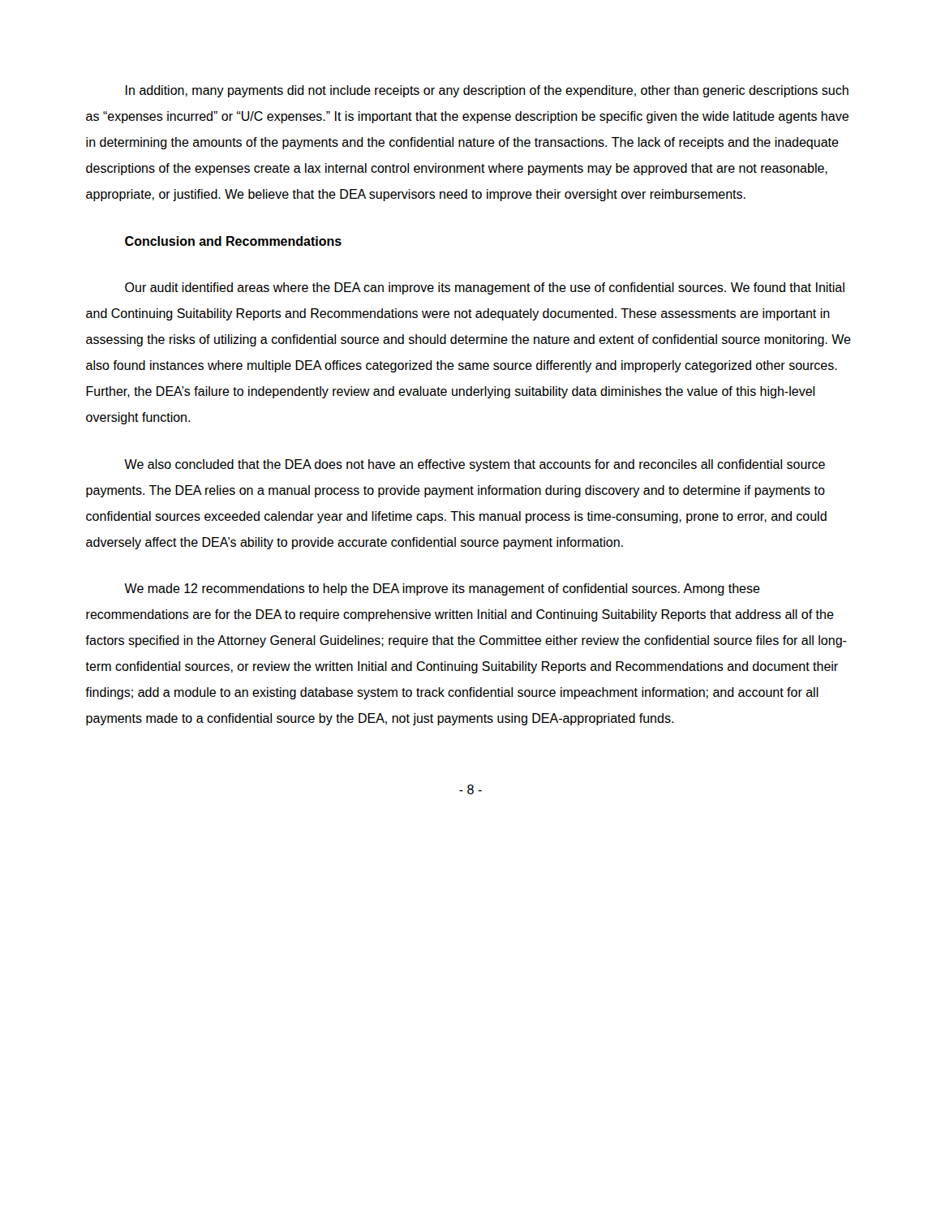In addition, many payments did not include receipts or any description of the expenditure, other than generic descriptions such as “expenses incurred” or “U/C expenses.” It is important that the expense description be specific given the wide latitude agents have in determining the amounts of the payments and the confidential nature of the transactions. The lack of receipts and the inadequate descriptions of the expenses create a lax internal control environment where payments may be approved that are not reasonable, appropriate, or justified. We believe that the DEA supervisors need to improve their oversight over reimbursements.
Conclusion and Recommendations
Our audit identified areas where the DEA can improve its management of the use of confidential sources. We found that Initial and Continuing Suitability Reports and Recommendations were not adequately documented. These assessments are important in assessing the risks of utilizing a confidential source and should determine the nature and extent of confidential source monitoring. We also found instances where multiple DEA offices categorized the same source differently and improperly categorized other sources. Further, the DEA’s failure to independently review and evaluate underlying suitability data diminishes the value of this high-level oversight function.
We also concluded that the DEA does not have an effective system that accounts for and reconciles all confidential source payments. The DEA relies on a manual process to provide payment information during discovery and to determine if payments to confidential sources exceeded calendar year and lifetime caps. This manual process is time-consuming, prone to error, and could adversely affect the DEA’s ability to provide accurate confidential source payment information.
We made 12 recommendations to help the DEA improve its management of confidential sources. Among these recommendations are for the DEA to require comprehensive written Initial and Continuing Suitability Reports that address all of the factors specified in the Attorney General Guidelines; require that the Committee either review the confidential source files for all long-term confidential sources, or review the written Initial and Continuing Suitability Reports and Recommendations and document their findings; add a module to an existing database system to track confidential source impeachment information; and account for all payments made to a confidential source by the DEA, not just payments using DEA-appropriated funds.
- 8 -